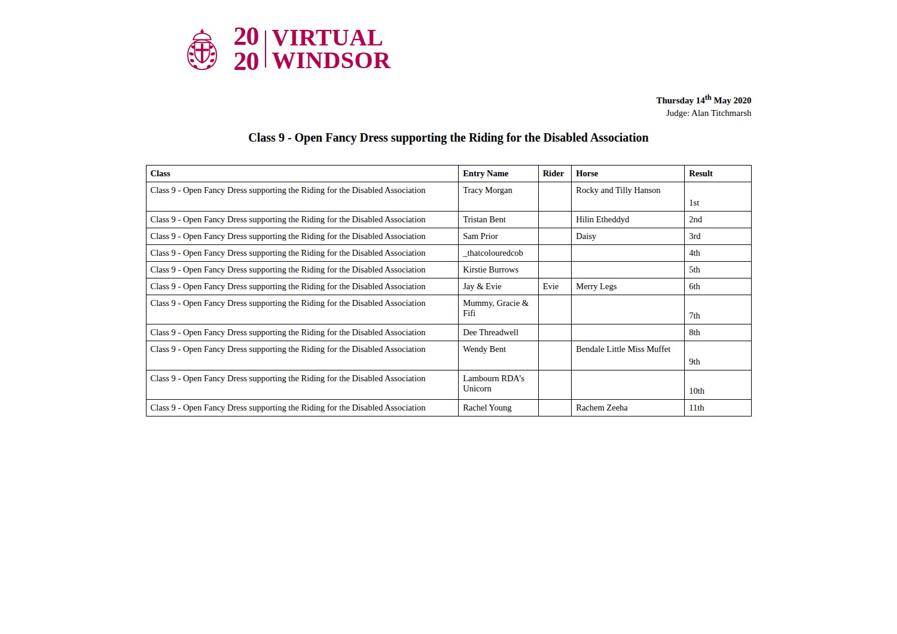20
20
VIRTUAL
WINDSOR
Thursday 14th May 2020
Judge: Alan Titchmarsh
Class 9 - Open Fancy Dress supporting the Riding for the Disabled Association
| Class | Entry Name | Rider | Horse | Result |
| --- | --- | --- | --- | --- |
| Class 9 - Open Fancy Dress supporting the Riding for the Disabled Association | Tracy Morgan | | Rocky and Tilly Hanson | 1st |
| Class 9 - Open Fancy Dress supporting the Riding for the Disabled Association | Tristan Bent | | Hilin Etheddyd | 2nd |
| Class 9 - Open Fancy Dress supporting the Riding for the Disabled Association | Sam Prior | | Daisy | 3rd |
| Class 9 - Open Fancy Dress supporting the Riding for the Disabled Association | _thatcolouredcob | | | 4th |
| Class 9 - Open Fancy Dress supporting the Riding for the Disabled Association | Kirstie Burrows | | | 5th |
| Class 9 - Open Fancy Dress supporting the Riding for the Disabled Association | Jay & Evie | Evie | Merry Legs | 6th |
| Class 9 - Open Fancy Dress supporting the Riding for the Disabled Association | Mummy, Gracie & Fifi | | | 7th |
| Class 9 - Open Fancy Dress supporting the Riding for the Disabled Association | Dee Threadwell | | | 8th |
| Class 9 - Open Fancy Dress supporting the Riding for the Disabled Association | Wendy Bent | | Bendale Little Miss Muffet | 9th |
| Class 9 - Open Fancy Dress supporting the Riding for the Disabled Association | Lambourn RDA’s Unicorn | | | 10th |
| Class 9 - Open Fancy Dress supporting the Riding for the Disabled Association | Rachel Young | | Rachem Zeeha | 11th |